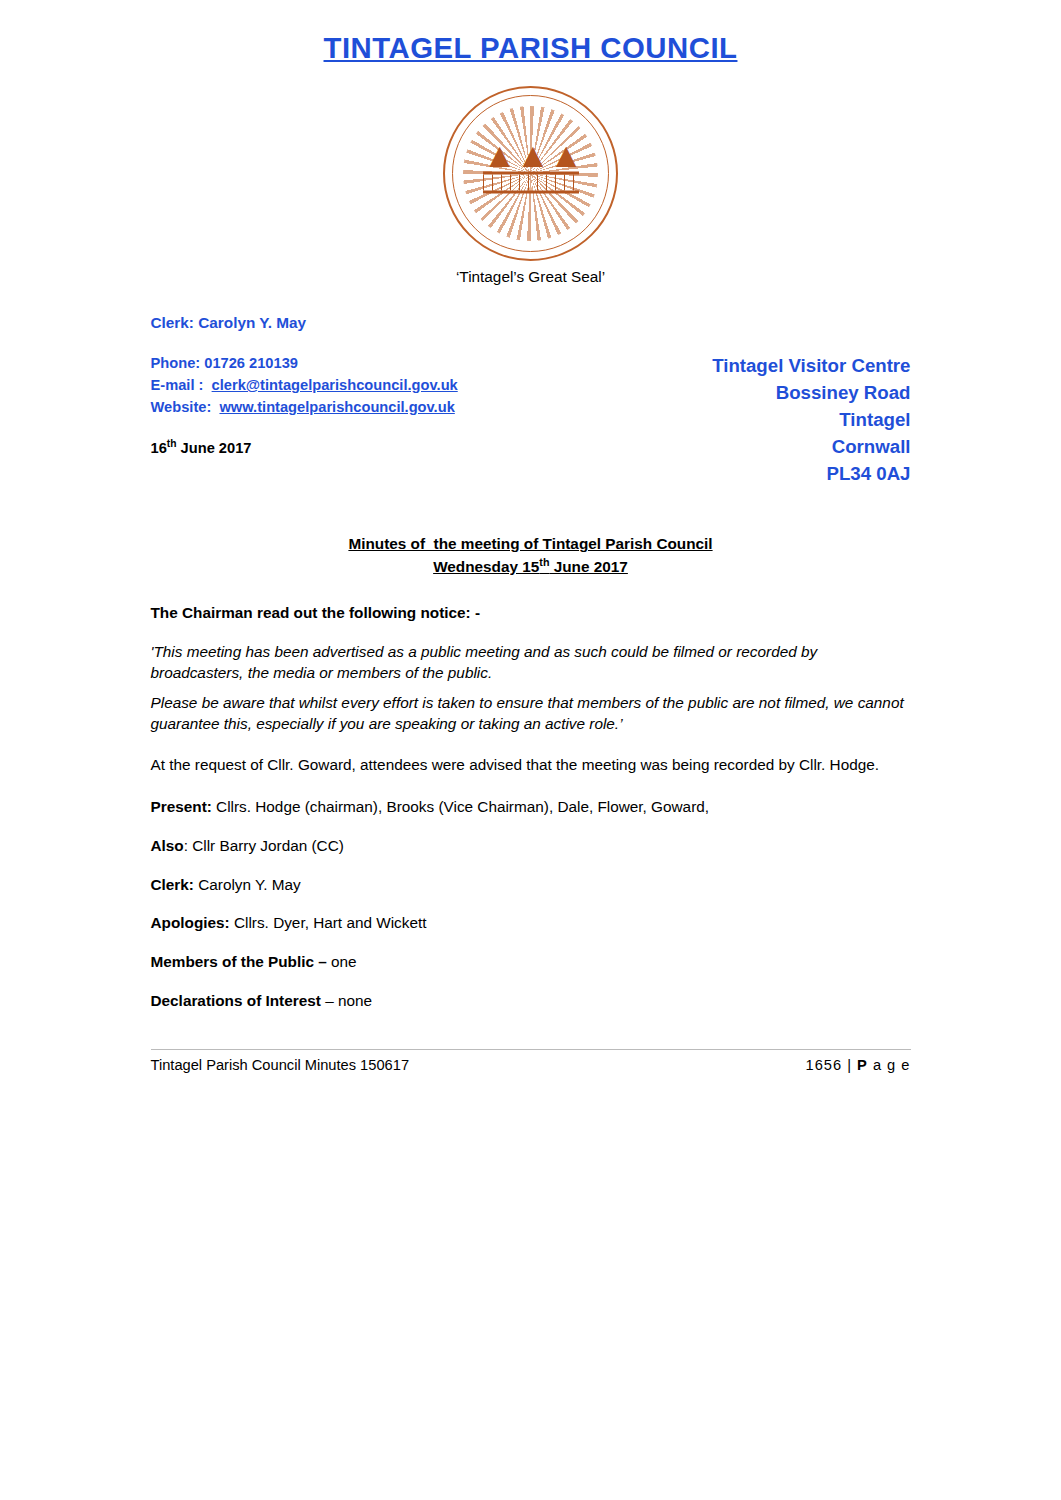TINTAGEL PARISH COUNCIL
▲▲▲▲
‘Tintagel’s Great Seal’
Clerk: Carolyn Y. May
Phone: 01726 210139
E-mail : clerk@tintagelparishcouncil.gov.uk
Website: www.tintagelparishcouncil.gov.uk 16th June 2017
Tintagel Visitor Centre
Bossiney Road
Tintagel
Cornwall
PL34 0AJ
Minutes of the meeting of Tintagel Parish Council Wednesday 15th June 2017
The Chairman read out the following notice: -
'This meeting has been advertised as a public meeting and as such could be filmed or recorded by broadcasters, the media or members of the public.
Please be aware that whilst every effort is taken to ensure that members of the public are not filmed, we cannot guarantee this, especially if you are speaking or taking an active role.’
At the request of Cllr. Goward, attendees were advised that the meeting was being recorded by Cllr. Hodge.
Present: Cllrs. Hodge (chairman), Brooks (Vice Chairman), Dale, Flower, Goward,
Also: Cllr Barry Jordan (CC)
Clerk: Carolyn Y. May
Apologies: Cllrs. Dyer, Hart and Wickett
Members of the Public – one
Declarations of Interest – none
Tintagel Parish Council Minutes 150617
1656 | P a g e